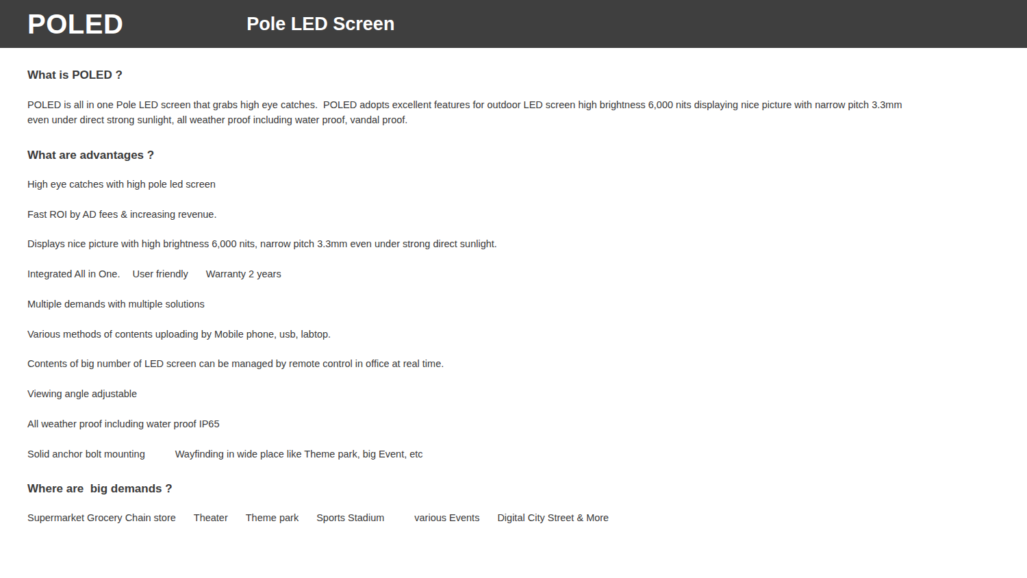POLED
Pole LED Screen
What is POLED ?
POLED is all in one Pole LED screen that grabs high eye catches. POLED adopts excellent features for outdoor LED screen high brightness 6,000 nits displaying nice picture with narrow pitch 3.3mm even under direct strong sunlight, all weather proof including water proof, vandal proof.
What are advantages ?
High eye catches with high pole led screen
Fast ROI by AD fees & increasing revenue.
Displays nice picture with high brightness 6,000 nits, narrow pitch 3.3mm even under strong direct sunlight.
Integrated All in One. User friendly Warranty 2 years
Multiple demands with multiple solutions
Various methods of contents uploading by Mobile phone, usb, labtop.
Contents of big number of LED screen can be managed by remote control in office at real time.
Viewing angle adjustable
All weather proof including water proof IP65
Solid anchor bolt mounting Wayfinding in wide place like Theme park, big Event, etc
Where are big demands ?
Supermarket Grocery Chain store Theater Theme park Sports Stadium various Events Digital City Street & More